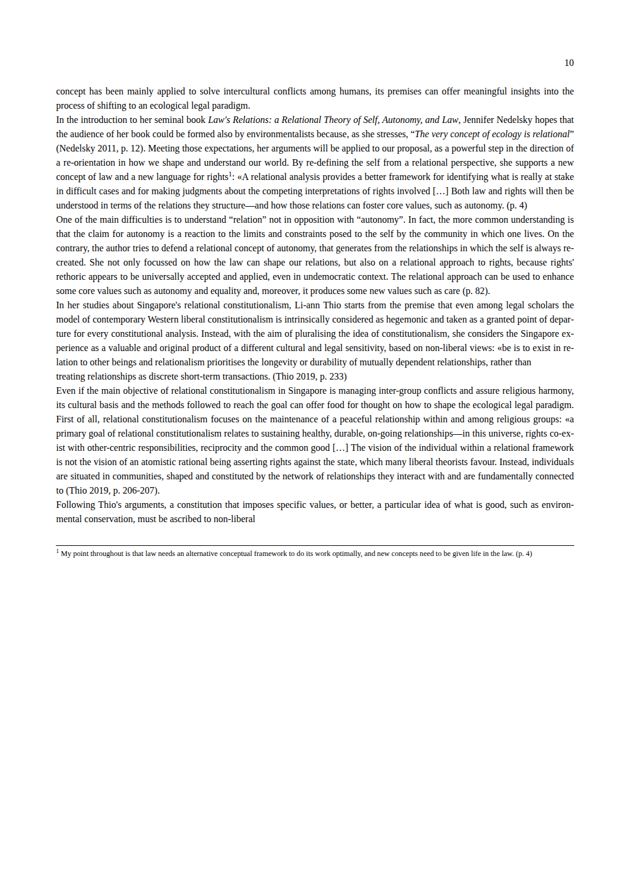10
concept has been mainly applied to solve intercultural conflicts among humans, its premises can offer meaningful insights into the process of shifting to an ecological legal paradigm.
In the introduction to her seminal book Law's Relations: a Relational Theory of Self, Autonomy, and Law, Jennifer Nedelsky hopes that the audience of her book could be formed also by environmentalists because, as she stresses, “The very concept of ecology is relational” (Nedelsky 2011, p. 12). Meeting those expectations, her arguments will be applied to our proposal, as a powerful step in the direction of a re-orientation in how we shape and understand our world. By re-defining the self from a relational perspective, she supports a new concept of law and a new language for rights1: «A relational analysis provides a better framework for identifying what is really at stake in difficult cases and for making judgments about the competing interpretations of rights involved […] Both law and rights will then be understood in terms of the relations they structure—and how those relations can foster core values, such as autonomy. (p. 4)
One of the main difficulties is to understand “relation” not in opposition with “autonomy”. In fact, the more common understanding is that the claim for autonomy is a reaction to the limits and constraints posed to the self by the community in which one lives. On the contrary, the author tries to defend a relational concept of autonomy, that generates from the relationships in which the self is always re-created. She not only focussed on how the law can shape our relations, but also on a relational approach to rights, because rights' rethoric appears to be universally accepted and applied, even in undemocratic context. The relational approach can be used to enhance some core values such as autonomy and equality and, moreover, it produces some new values such as care (p. 82).
In her studies about Singapore's relational constitutionalism, Li-ann Thio starts from the premise that even among legal scholars the model of contemporary Western liberal constitutionalism is intrinsically considered as hegemonic and taken as a granted point of departure for every constitutional analysis. Instead, with the aim of pluralising the idea of constitutionalism, she considers the Singapore experience as a valuable and original product of a different cultural and legal sensitivity, based on non-liberal views: «be is to exist in relation to other beings and relationalism prioritises the longevity or durability of mutually dependent relationships, rather than
treating relationships as discrete short-term transactions. (Thio 2019, p. 233)
Even if the main objective of relational constitutionalism in Singapore is managing inter-group conflicts and assure religious harmony, its cultural basis and the methods followed to reach the goal can offer food for thought on how to shape the ecological legal paradigm. First of all, relational constitutionalism focuses on the maintenance of a peaceful relationship within and among religious groups: «a primary goal of relational constitutionalism relates to sustaining healthy, durable, on-going relationships—in this universe, rights co-exist with other-centric responsibilities, reciprocity and the common good […] The vision of the individual within a relational framework is not the vision of an atomistic rational being asserting rights against the state, which many liberal theorists favour. Instead, individuals are situated in communities, shaped and constituted by the network of relationships they interact with and are fundamentally connected to (Thio 2019, p. 206-207).
Following Thio's arguments, a constitution that imposes specific values, or better, a particular idea of what is good, such as environmental conservation, must be ascribed to non-liberal
1 My point throughout is that law needs an alternative conceptual framework to do its work optimally, and new concepts need to be given life in the law. (p. 4)